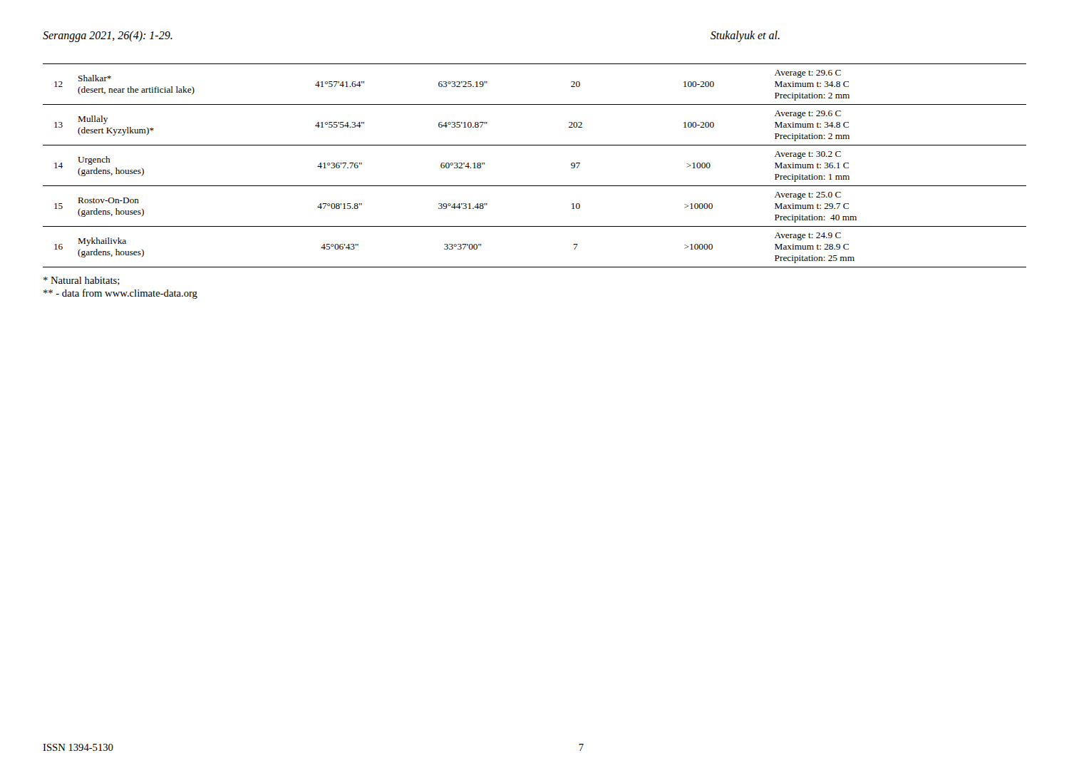Serangga 2021, 26(4): 1-29.
Stukalyuk et al.
| 12 | Shalkar* (desert, near the artificial lake) | 41°57'41.64" | 63°32'25.19" | 20 | 100-200 | Average t: 29.6 C Maximum t: 34.8 C Precipitation: 2 mm |
| 13 | Mullaly (desert Kyzylkum)* | 41°55'54.34" | 64°35'10.87" | 202 | 100-200 | Average t: 29.6 C Maximum t: 34.8 C Precipitation: 2 mm |
| 14 | Urgench (gardens, houses) | 41°36'7.76" | 60°32'4.18" | 97 | >1000 | Average t: 30.2 C Maximum t: 36.1 C Precipitation: 1 mm |
| 15 | Rostov-On-Don (gardens, houses) | 47°08'15.8" | 39°44'31.48" | 10 | >10000 | Average t: 25.0 C Maximum t: 29.7 C Precipitation: 40 mm |
| 16 | Mykhailivka (gardens, houses) | 45°06'43" | 33°37'00" | 7 | >10000 | Average t: 24.9 C Maximum t: 28.9 C Precipitation: 25 mm |
* Natural habitats;
** - data from www.climate-data.org
ISSN 1394-5130
7